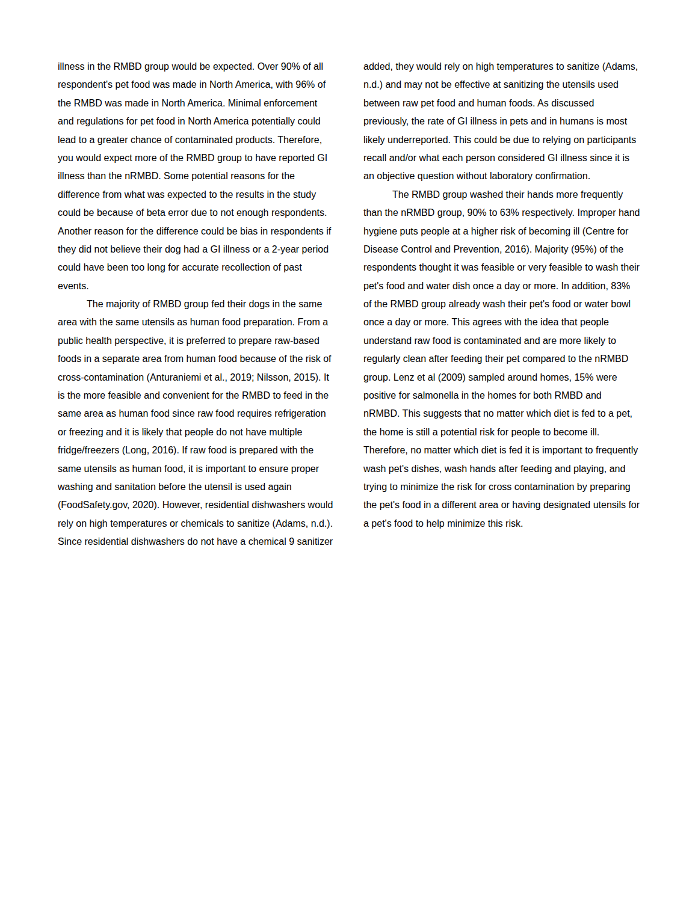illness in the RMBD group would be expected. Over 90% of all respondent's pet food was made in North America, with 96% of the RMBD was made in North America. Minimal enforcement and regulations for pet food in North America potentially could lead to a greater chance of contaminated products. Therefore, you would expect more of the RMBD group to have reported GI illness than the nRMBD. Some potential reasons for the difference from what was expected to the results in the study could be because of beta error due to not enough respondents. Another reason for the difference could be bias in respondents if they did not believe their dog had a GI illness or a 2-year period could have been too long for accurate recollection of past events.
The majority of RMBD group fed their dogs in the same area with the same utensils as human food preparation. From a public health perspective, it is preferred to prepare raw-based foods in a separate area from human food because of the risk of cross-contamination (Anturaniemi et al., 2019; Nilsson, 2015). It is the more feasible and convenient for the RMBD to feed in the same area as human food since raw food requires refrigeration or freezing and it is likely that people do not have multiple fridge/freezers (Long, 2016). If raw food is prepared with the same utensils as human food, it is important to ensure proper washing and sanitation before the utensil is used again (FoodSafety.gov, 2020). However, residential dishwashers would rely on high temperatures or chemicals to sanitize (Adams, n.d.). Since residential dishwashers do not have a chemical 9 sanitizer added, they would rely on high temperatures to sanitize (Adams, n.d.) and may not be effective at sanitizing the utensils used between raw pet food and human foods. As discussed previously, the rate of GI illness in pets and in humans is most likely underreported. This could be due to relying on participants recall and/or what each person considered GI illness since it is an objective question without laboratory confirmation.
The RMBD group washed their hands more frequently than the nRMBD group, 90% to 63% respectively. Improper hand hygiene puts people at a higher risk of becoming ill (Centre for Disease Control and Prevention, 2016). Majority (95%) of the respondents thought it was feasible or very feasible to wash their pet's food and water dish once a day or more. In addition, 83% of the RMBD group already wash their pet's food or water bowl once a day or more. This agrees with the idea that people understand raw food is contaminated and are more likely to regularly clean after feeding their pet compared to the nRMBD group. Lenz et al (2009) sampled around homes, 15% were positive for salmonella in the homes for both RMBD and nRMBD. This suggests that no matter which diet is fed to a pet, the home is still a potential risk for people to become ill. Therefore, no matter which diet is fed it is important to frequently wash pet's dishes, wash hands after feeding and playing, and trying to minimize the risk for cross contamination by preparing the pet's food in a different area or having designated utensils for a pet's food to help minimize this risk.